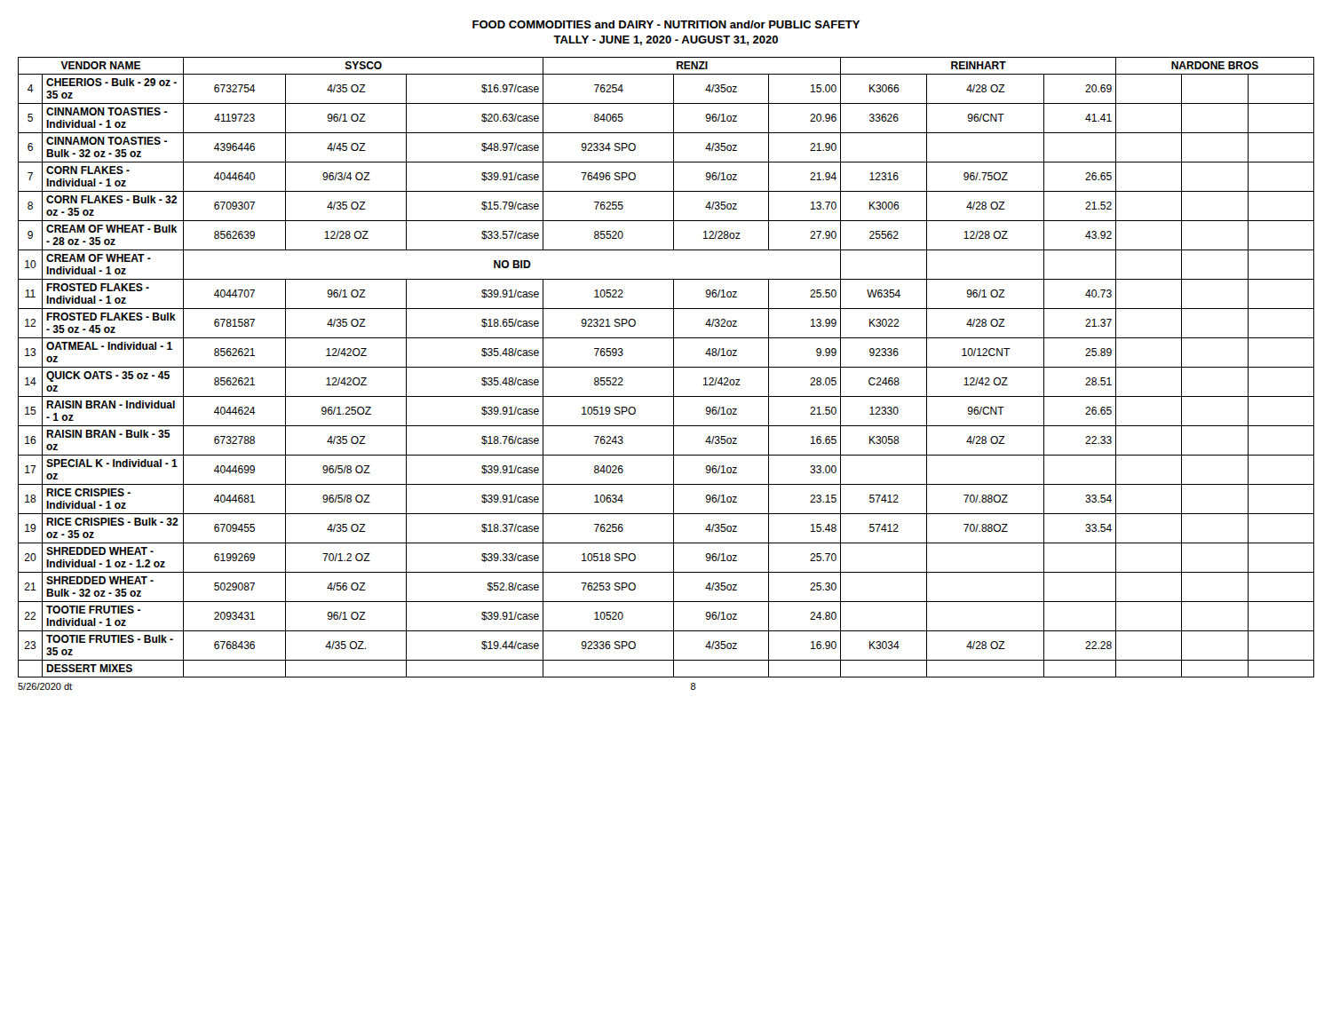FOOD COMMODITIES and DAIRY - NUTRITION and/or PUBLIC SAFETY
TALLY - JUNE 1, 2020 - AUGUST 31, 2020
| VENDOR NAME | SYSCO | RENZI | REINHART | NARDONE BROS |
| --- | --- | --- | --- | --- |
| 4 | CHEERIOS - Bulk - 29 oz - 35 oz | 6732754 | 4/35 OZ | $16.97/case | 76254 | 4/35oz | 15.00 | K3066 | 4/28 OZ | 20.69 | | | |
| 5 | CINNAMON TOASTIES - Individual - 1 oz | 4119723 | 96/1 OZ | $20.63/case | 84065 | 96/1oz | 20.96 | 33626 | 96/CNT | 41.41 | | | |
| 6 | CINNAMON TOASTIES - Bulk - 32 oz - 35 oz | 4396446 | 4/45 OZ | $48.97/case | 92334 SPO | 4/35oz | 21.90 | | | | | | |
| 7 | CORN FLAKES - Individual - 1 oz | 4044640 | 96/3/4 OZ | $39.91/case | 76496 SPO | 96/1oz | 21.94 | 12316 | 96/.75OZ | 26.65 | | | |
| 8 | CORN FLAKES - Bulk - 32 oz - 35 oz | 6709307 | 4/35 OZ | $15.79/case | 76255 | 4/35oz | 13.70 | K3006 | 4/28 OZ | 21.52 | | | |
| 9 | CREAM OF WHEAT - Bulk - 28 oz - 35 oz | 8562639 | 12/28 OZ | $33.57/case | 85520 | 12/28oz | 27.90 | 25562 | 12/28 OZ | 43.92 | | | |
| 10 | CREAM OF WHEAT - Individual - 1 oz | NO BID | | | | | | |
| 11 | FROSTED FLAKES - Individual - 1 oz | 4044707 | 96/1 OZ | $39.91/case | 10522 | 96/1oz | 25.50 | W6354 | 96/1 OZ | 40.73 | | | |
| 12 | FROSTED FLAKES - Bulk - 35 oz - 45 oz | 6781587 | 4/35 OZ | $18.65/case | 92321 SPO | 4/32oz | 13.99 | K3022 | 4/28 OZ | 21.37 | | | |
| 13 | OATMEAL - Individual - 1 oz | 8562621 | 12/42OZ | $35.48/case | 76593 | 48/1oz | 9.99 | 92336 | 10/12CNT | 25.89 | | | |
| 14 | QUICK OATS - 35 oz - 45 oz | 8562621 | 12/42OZ | $35.48/case | 85522 | 12/42oz | 28.05 | C2468 | 12/42 OZ | 28.51 | | | |
| 15 | RAISIN BRAN - Individual - 1 oz | 4044624 | 96/1.25OZ | $39.91/case | 10519 SPO | 96/1oz | 21.50 | 12330 | 96/CNT | 26.65 | | | |
| 16 | RAISIN BRAN - Bulk - 35 oz | 6732788 | 4/35 OZ | $18.76/case | 76243 | 4/35oz | 16.65 | K3058 | 4/28 OZ | 22.33 | | | |
| 17 | SPECIAL K - Individual - 1 oz | 4044699 | 96/5/8 OZ | $39.91/case | 84026 | 96/1oz | 33.00 | | | | | | |
| 18 | RICE CRISPIES - Individual - 1 oz | 4044681 | 96/5/8 OZ | $39.91/case | 10634 | 96/1oz | 23.15 | 57412 | 70/.88OZ | 33.54 | | | |
| 19 | RICE CRISPIES - Bulk - 32 oz - 35 oz | 6709455 | 4/35 OZ | $18.37/case | 76256 | 4/35oz | 15.48 | 57412 | 70/.88OZ | 33.54 | | | |
| 20 | SHREDDED WHEAT - Individual - 1 oz - 1.2 oz | 6199269 | 70/1.2 OZ | $39.33/case | 10518 SPO | 96/1oz | 25.70 | | | | | | |
| 21 | SHREDDED WHEAT - Bulk - 32 oz - 35 oz | 5029087 | 4/56 OZ | $52.8/case | 76253 SPO | 4/35oz | 25.30 | | | | | | |
| 22 | TOOTIE FRUTIES - Individual - 1 oz | 2093431 | 96/1 OZ | $39.91/case | 10520 | 96/1oz | 24.80 | | | | | | |
| 23 | TOOTIE FRUTIES - Bulk - 35 oz | 6768436 | 4/35 OZ. | $19.44/case | 92336 SPO | 4/35oz | 16.90 | K3034 | 4/28 OZ | 22.28 | | | |
| | DESSERT MIXES | | | | | | | | | | | | |
5/26/2020 dt 8